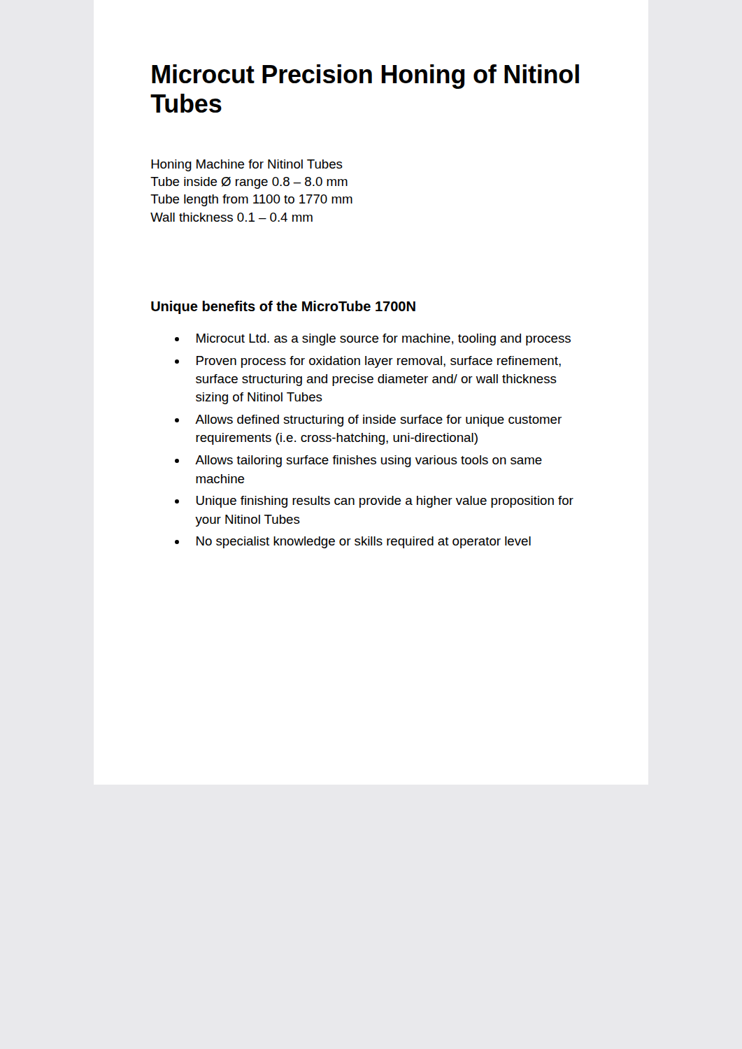Microcut Precision Honing of Nitinol Tubes
Honing Machine for Nitinol Tubes
Tube inside Ø range 0.8 – 8.0 mm
Tube length from 1100 to 1770 mm
Wall thickness 0.1 – 0.4 mm
Unique benefits of the MicroTube 1700N
Microcut Ltd. as a single source for machine, tooling and process
Proven process for oxidation layer removal, surface refinement, surface structuring and precise diameter and/ or wall thickness sizing of Nitinol Tubes
Allows defined structuring of inside surface for unique customer requirements (i.e. cross-hatching, uni-directional)
Allows tailoring surface finishes using various tools on same machine
Unique finishing results can provide a higher value proposition for your Nitinol Tubes
No specialist knowledge or skills required at operator level